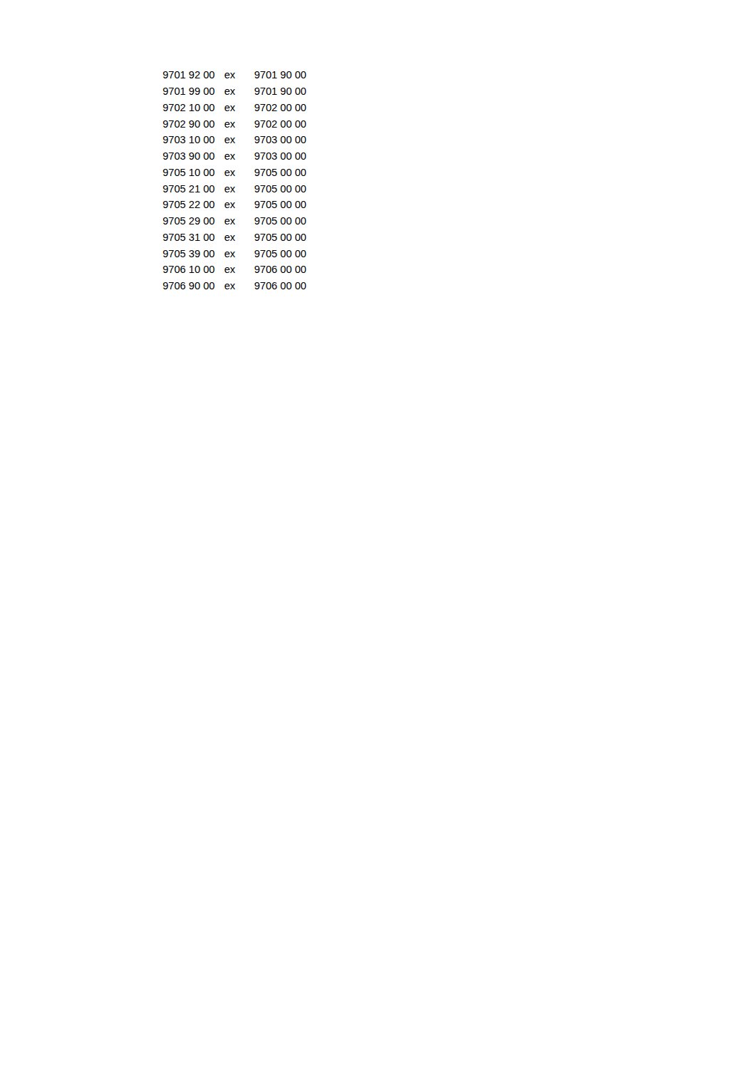| 9701 92 00 | ex | 9701 90 00 |
| 9701 99 00 | ex | 9701 90 00 |
| 9702 10 00 | ex | 9702 00 00 |
| 9702 90 00 | ex | 9702 00 00 |
| 9703 10 00 | ex | 9703 00 00 |
| 9703 90 00 | ex | 9703 00 00 |
| 9705 10 00 | ex | 9705 00 00 |
| 9705 21 00 | ex | 9705 00 00 |
| 9705 22 00 | ex | 9705 00 00 |
| 9705 29 00 | ex | 9705 00 00 |
| 9705 31 00 | ex | 9705 00 00 |
| 9705 39 00 | ex | 9705 00 00 |
| 9706 10 00 | ex | 9706 00 00 |
| 9706 90 00 | ex | 9706 00 00 |